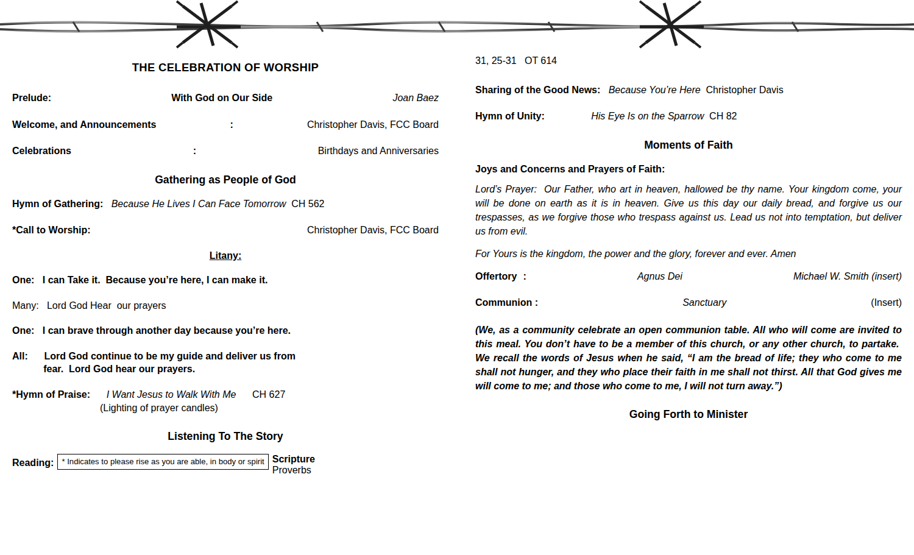THE CELEBRATION OF WORSHIP
Prelude: With God on Our Side Joan Baez
Welcome, and Announcements: Christopher Davis, FCC Board
Celebrations: Birthdays and Anniversaries
Gathering as People of God
Hymn of Gathering: Because He Lives I Can Face Tomorrow CH 562
*Call to Worship: Christopher Davis, FCC Board
Litany:
One: I can Take it. Because you’re here, I can make it.
Many: Lord God Hear our prayers
One: I can brave through another day because you’re here.
All: Lord God continue to be my guide and deliver us from
fear. Lord God hear our prayers.
*Hymn of Praise: I Want Jesus to Walk With Me CH 627
(Lighting of prayer candles)
Listening To The Story
Reading: * Indicates to please rise as you are able, in body or spirit Scripture
Proverbs
31, 25-31 OT 614
Sharing of the Good News: Because You’re Here Christopher Davis
Hymn of Unity: His Eye Is on the Sparrow CH 82
Moments of Faith
Joys and Concerns and Prayers of Faith:
Lord’s Prayer: Our Father, who art in heaven, hallowed be thy name. Your kingdom come, your will be done on earth as it is in heaven. Give us this day our daily bread, and forgive us our trespasses, as we forgive those who trespass against us. Lead us not into temptation, but deliver us from evil.
For Yours is the kingdom, the power and the glory, forever and ever. Amen
Offertory: Agnus Dei Michael W. Smith (insert)
Communion : Sanctuary (Insert)
(We, as a community celebrate an open communion table. All who will come are invited to this meal. You don’t have to be a member of this church, or any other church, to partake. We recall the words of Jesus when he said, “I am the bread of life; they who come to me shall not hunger, and they who place their faith in me shall not thirst. All that God gives me will come to me; and those who come to me, I will not turn away.”)
Going Forth to Minister